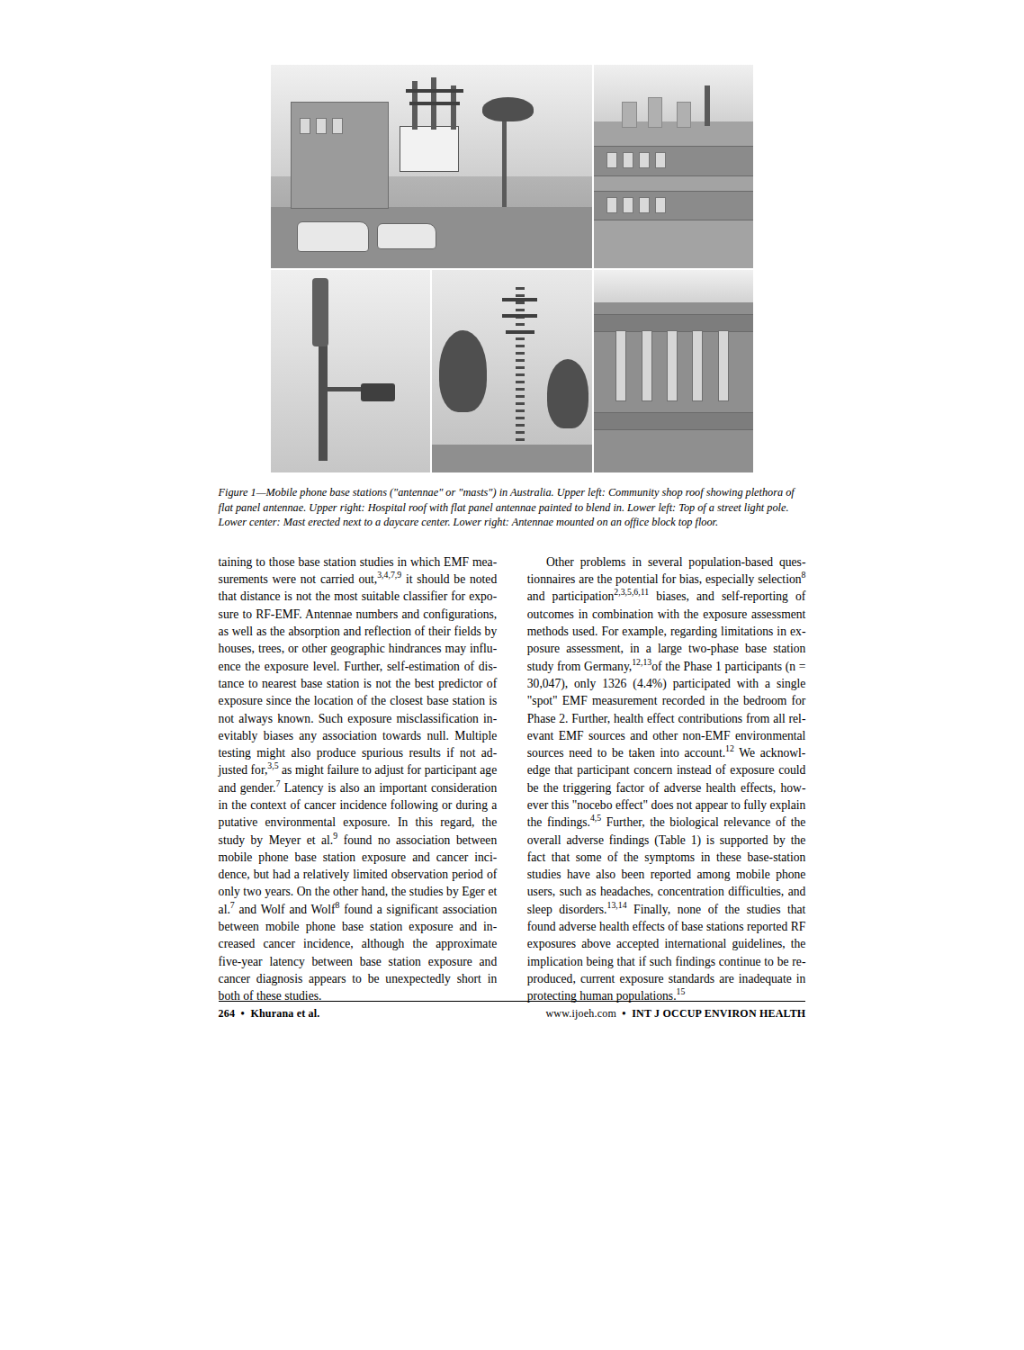Figure 1—Mobile phone base stations ("antennae" or "masts") in Australia. Upper left: Community shop roof showing plethora of flat panel antennae. Upper right: Hospital roof with flat panel antennae painted to blend in. Lower left: Top of a street light pole. Lower center: Mast erected next to a daycare center. Lower right: Antennae mounted on an office block top floor.
taining to those base station studies in which EMF measurements were not carried out,3,4,7,9 it should be noted that distance is not the most suitable classifier for exposure to RF-EMF. Antennae numbers and configurations, as well as the absorption and reflection of their fields by houses, trees, or other geographic hindrances may influence the exposure level. Further, self-estimation of distance to nearest base station is not the best predictor of exposure since the location of the closest base station is not always known. Such exposure misclassification inevitably biases any association towards null. Multiple testing might also produce spurious results if not adjusted for,3,5 as might failure to adjust for participant age and gender.7 Latency is also an important consideration in the context of cancer incidence following or during a putative environmental exposure. In this regard, the study by Meyer et al.9 found no association between mobile phone base station exposure and cancer incidence, but had a relatively limited observation period of only two years. On the other hand, the studies by Eger et al.7 and Wolf and Wolf8 found a significant association between mobile phone base station exposure and increased cancer incidence, although the approximate five-year latency between base station exposure and cancer diagnosis appears to be unexpectedly short in both of these studies.
Other problems in several population-based questionnaires are the potential for bias, especially selection8 and participation2,3,5,6,11 biases, and self-reporting of outcomes in combination with the exposure assessment methods used. For example, regarding limitations in exposure assessment, in a large two-phase base station study from Germany,12,13of the Phase 1 participants (n = 30,047), only 1326 (4.4%) participated with a single "spot" EMF measurement recorded in the bedroom for Phase 2. Further, health effect contributions from all relevant EMF sources and other non-EMF environmental sources need to be taken into account.12 We acknowledge that participant concern instead of exposure could be the triggering factor of adverse health effects, however this "nocebo effect" does not appear to fully explain the findings.4,5 Further, the biological relevance of the overall adverse findings (Table 1) is supported by the fact that some of the symptoms in these base-station studies have also been reported among mobile phone users, such as headaches, concentration difficulties, and sleep disorders.13,14 Finally, none of the studies that found adverse health effects of base stations reported RF exposures above accepted international guidelines, the implication being that if such findings continue to be reproduced, current exposure standards are inadequate in protecting human populations.15
264 • Khurana et al.
www.ijoeh.com • INT J OCCUP ENVIRON HEALTH